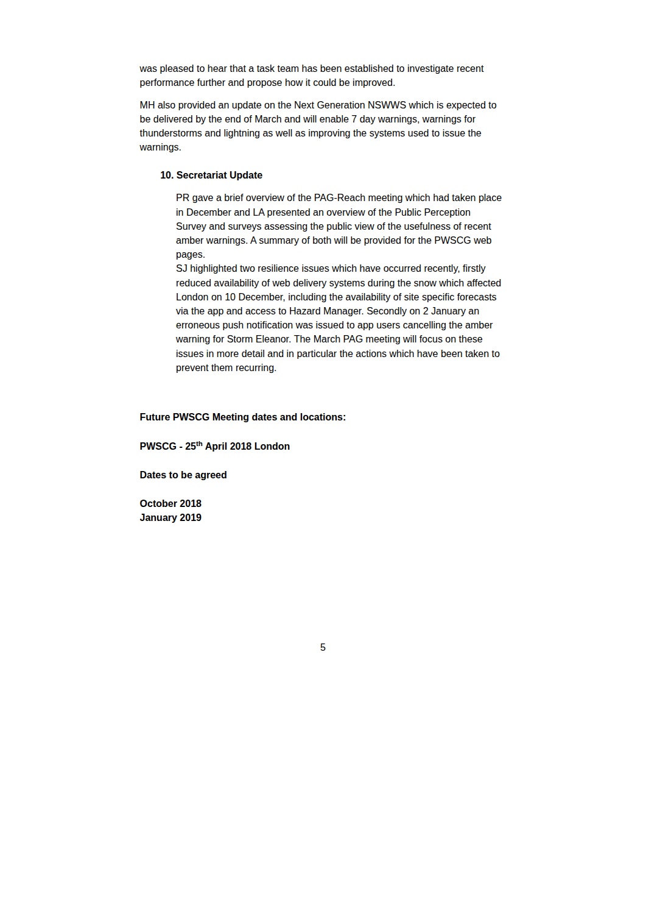was pleased to hear that a task team has been established to investigate recent performance further and propose how it could be improved.
MH also provided an update on the Next Generation NSWWS which is expected to be delivered by the end of March and will enable 7 day warnings, warnings for thunderstorms and lightning as well as improving the systems used to issue the warnings.
10. Secretariat Update
PR gave a brief overview of the PAG-Reach meeting which had taken place in December and LA presented an overview of the Public Perception Survey and surveys assessing the public view of the usefulness of recent amber warnings. A summary of both will be provided for the PWSCG web pages.
SJ highlighted two resilience issues which have occurred recently, firstly reduced availability of web delivery systems during the snow which affected London on 10 December, including the availability of site specific forecasts via the app and access to Hazard Manager. Secondly on 2 January an erroneous push notification was issued to app users cancelling the amber warning for Storm Eleanor. The March PAG meeting will focus on these issues in more detail and in particular the actions which have been taken to prevent them recurring.
Future PWSCG Meeting dates and locations:
PWSCG - 25th April 2018 London
Dates to be agreed
October 2018
January 2019
5